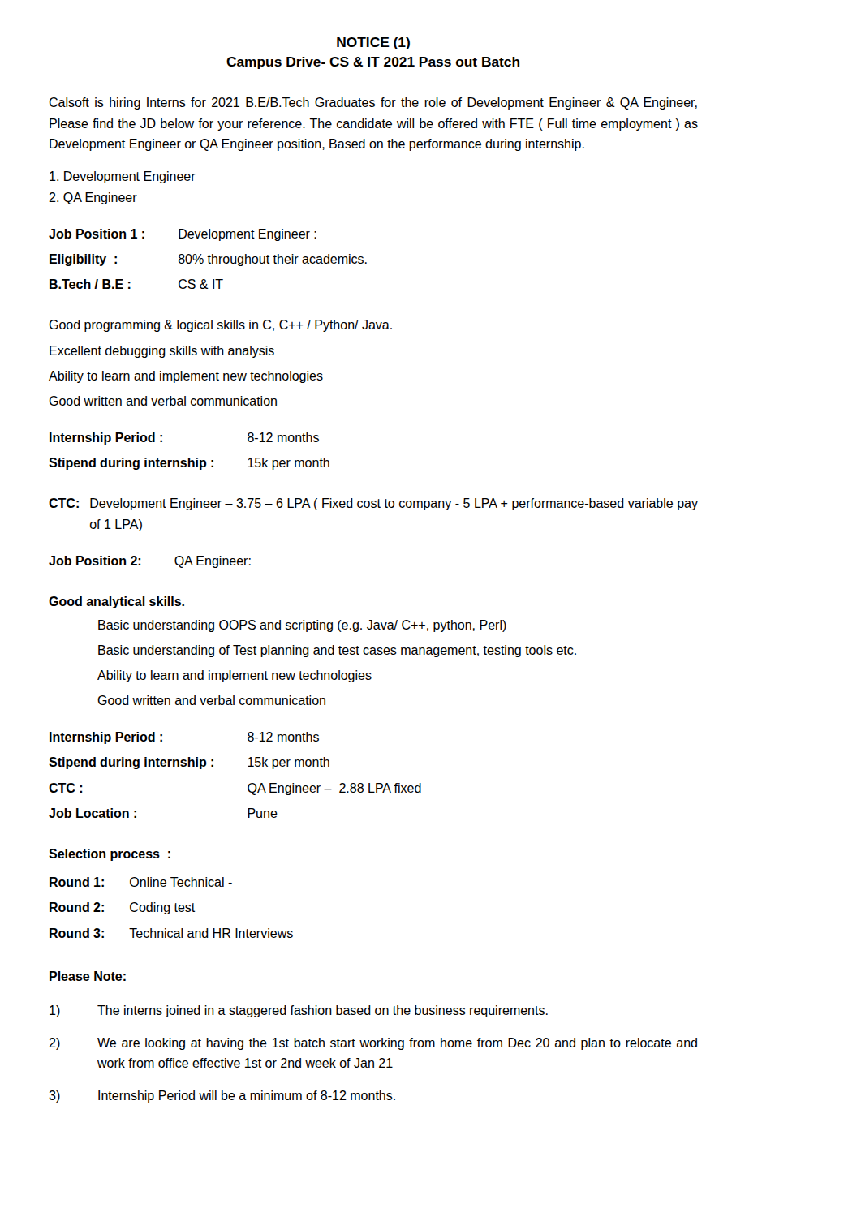NOTICE (1)
Campus Drive- CS & IT 2021 Pass out Batch
Calsoft is hiring Interns for 2021 B.E/B.Tech Graduates for the role of Development Engineer & QA Engineer, Please find the JD below for your reference. The candidate will be offered with FTE ( Full time employment ) as Development Engineer or QA Engineer position, Based on the performance during internship.
1. Development Engineer
2. QA Engineer
| Job Position 1 : | Development Engineer : |
| Eligibility : | 80% throughout their academics. |
| B.Tech / B.E : | CS & IT |
Good programming & logical skills in C, C++ / Python/ Java.
Excellent debugging skills with analysis
Ability to learn and implement new technologies
Good written and verbal communication
| Internship Period : | 8-12 months |
| Stipend during internship : | 15k per month |
CTC: Development Engineer – 3.75 – 6 LPA ( Fixed cost to company - 5 LPA + performance-based variable pay of 1 LPA)
| Job Position 2: | QA Engineer: |
Good analytical skills.
Basic understanding OOPS and scripting (e.g. Java/ C++, python, Perl)
Basic understanding of Test planning and test cases management, testing tools etc.
Ability to learn and implement new technologies
Good written and verbal communication
| Internship Period : | 8-12 months |
| Stipend during internship : | 15k per month |
| CTC : | QA Engineer – 2.88 LPA fixed |
| Job Location : | Pune |
Selection process :
| Round 1: | Online Technical - |
| Round 2: | Coding test |
| Round 3: | Technical and HR Interviews |
Please Note:
The interns joined in a staggered fashion based on the business requirements.
We are looking at having the 1st batch start working from home from Dec 20 and plan to relocate and work from office effective 1st or 2nd week of Jan 21
Internship Period will be a minimum of 8-12 months.